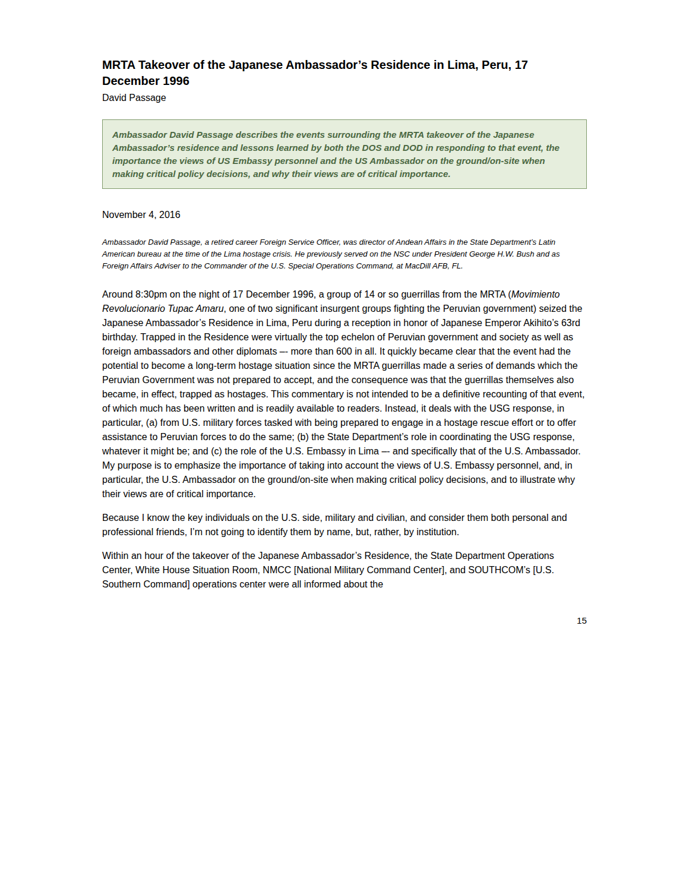MRTA Takeover of the Japanese Ambassador’s Residence in Lima, Peru, 17 December 1996
David Passage
Ambassador David Passage describes the events surrounding the MRTA takeover of the Japanese Ambassador’s residence and lessons learned by both the DOS and DOD in responding to that event, the importance the views of US Embassy personnel and the US Ambassador on the ground/on-site when making critical policy decisions, and why their views are of critical importance.
November 4, 2016
Ambassador David Passage, a retired career Foreign Service Officer, was director of Andean Affairs in the State Department’s Latin American bureau at the time of the Lima hostage crisis. He previously served on the NSC under President George H.W. Bush and as Foreign Affairs Adviser to the Commander of the U.S. Special Operations Command, at MacDill AFB, FL.
Around 8:30pm on the night of 17 December 1996, a group of 14 or so guerrillas from the MRTA (Movimiento Revolucionario Tupac Amaru, one of two significant insurgent groups fighting the Peruvian government) seized the Japanese Ambassador’s Residence in Lima, Peru during a reception in honor of Japanese Emperor Akihito’s 63rd birthday. Trapped in the Residence were virtually the top echelon of Peruvian government and society as well as foreign ambassadors and other diplomats –- more than 600 in all. It quickly became clear that the event had the potential to become a long-term hostage situation since the MRTA guerrillas made a series of demands which the Peruvian Government was not prepared to accept, and the consequence was that the guerrillas themselves also became, in effect, trapped as hostages. This commentary is not intended to be a definitive recounting of that event, of which much has been written and is readily available to readers. Instead, it deals with the USG response, in particular, (a) from U.S. military forces tasked with being prepared to engage in a hostage rescue effort or to offer assistance to Peruvian forces to do the same; (b) the State Department’s role in coordinating the USG response, whatever it might be; and (c) the role of the U.S. Embassy in Lima –- and specifically that of the U.S. Ambassador. My purpose is to emphasize the importance of taking into account the views of U.S. Embassy personnel, and, in particular, the U.S. Ambassador on the ground/on-site when making critical policy decisions, and to illustrate why their views are of critical importance.
Because I know the key individuals on the U.S. side, military and civilian, and consider them both personal and professional friends, I’m not going to identify them by name, but, rather, by institution.
Within an hour of the takeover of the Japanese Ambassador’s Residence, the State Department Operations Center, White House Situation Room, NMCC [National Military Command Center], and SOUTHCOM’s [U.S. Southern Command] operations center were all informed about the
15